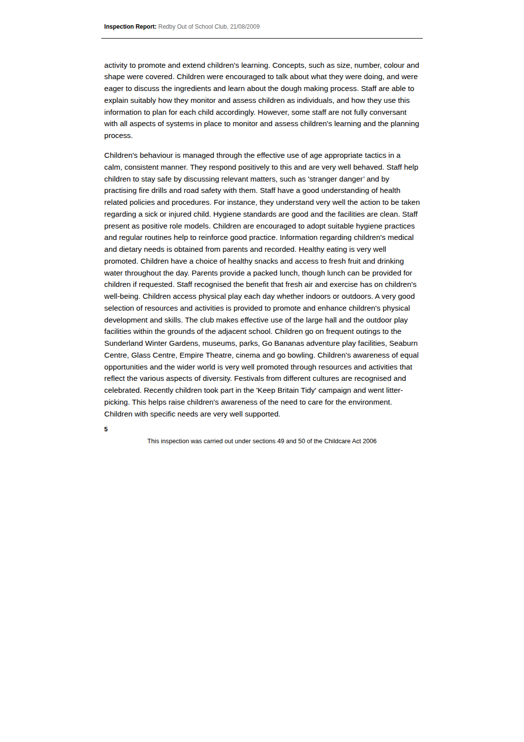Inspection Report: Redby Out of School Club, 21/08/2009
activity to promote and extend children's learning. Concepts, such as size, number, colour and shape were covered. Children were encouraged to talk about what they were doing, and were eager to discuss the ingredients and learn about the dough making process. Staff are able to explain suitably how they monitor and assess children as individuals, and how they use this information to plan for each child accordingly. However, some staff are not fully conversant with all aspects of systems in place to monitor and assess children's learning and the planning process.
Children's behaviour is managed through the effective use of age appropriate tactics in a calm, consistent manner. They respond positively to this and are very well behaved. Staff help children to stay safe by discussing relevant matters, such as 'stranger danger’ and by practising fire drills and road safety with them. Staff have a good understanding of health related policies and procedures. For instance, they understand very well the action to be taken regarding a sick or injured child. Hygiene standards are good and the facilities are clean. Staff present as positive role models. Children are encouraged to adopt suitable hygiene practices and regular routines help to reinforce good practice. Information regarding children's medical and dietary needs is obtained from parents and recorded. Healthy eating is very well promoted. Children have a choice of healthy snacks and access to fresh fruit and drinking water throughout the day. Parents provide a packed lunch, though lunch can be provided for children if requested. Staff recognised the benefit that fresh air and exercise has on children's well-being. Children access physical play each day whether indoors or outdoors. A very good selection of resources and activities is provided to promote and enhance children's physical development and skills. The club makes effective use of the large hall and the outdoor play facilities within the grounds of the adjacent school. Children go on frequent outings to the Sunderland Winter Gardens, museums, parks, Go Bananas adventure play facilities, Seaburn Centre, Glass Centre, Empire Theatre, cinema and go bowling. Children's awareness of equal opportunities and the wider world is very well promoted through resources and activities that reflect the various aspects of diversity. Festivals from different cultures are recognised and celebrated. Recently children took part in the 'Keep Britain Tidy' campaign and went litter-picking. This helps raise children's awareness of the need to care for the environment. Children with specific needs are very well supported.
5
This inspection was carried out under sections 49 and 50 of the Childcare Act 2006